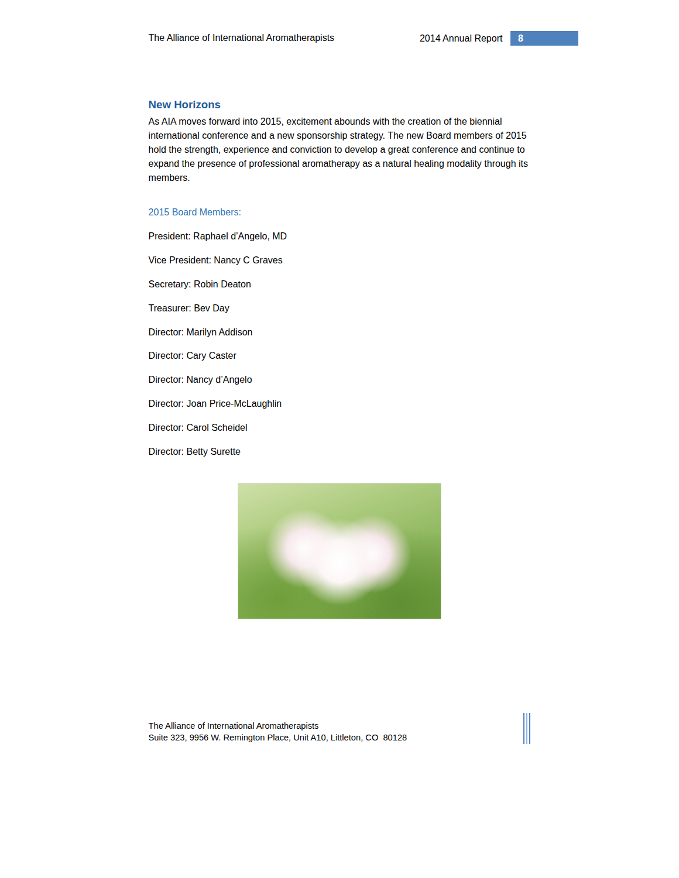The Alliance of International Aromatherapists
2014 Annual Report
8
New Horizons
As AIA moves forward into 2015, excitement abounds with the creation of the biennial international conference and a new sponsorship strategy. The new Board members of 2015 hold the strength, experience and conviction to develop a great conference and continue to expand the presence of professional aromatherapy as a natural healing modality through its members.
2015 Board Members:
President: Raphael d’Angelo, MD
Vice President: Nancy C Graves
Secretary: Robin Deaton
Treasurer: Bev Day
Director: Marilyn Addison
Director: Cary Caster
Director: Nancy d’Angelo
Director: Joan Price-McLaughlin
Director: Carol Scheidel
Director: Betty Surette
The Alliance of International Aromatherapists
Suite 323, 9956 W. Remington Place, Unit A10, Littleton, CO 80128